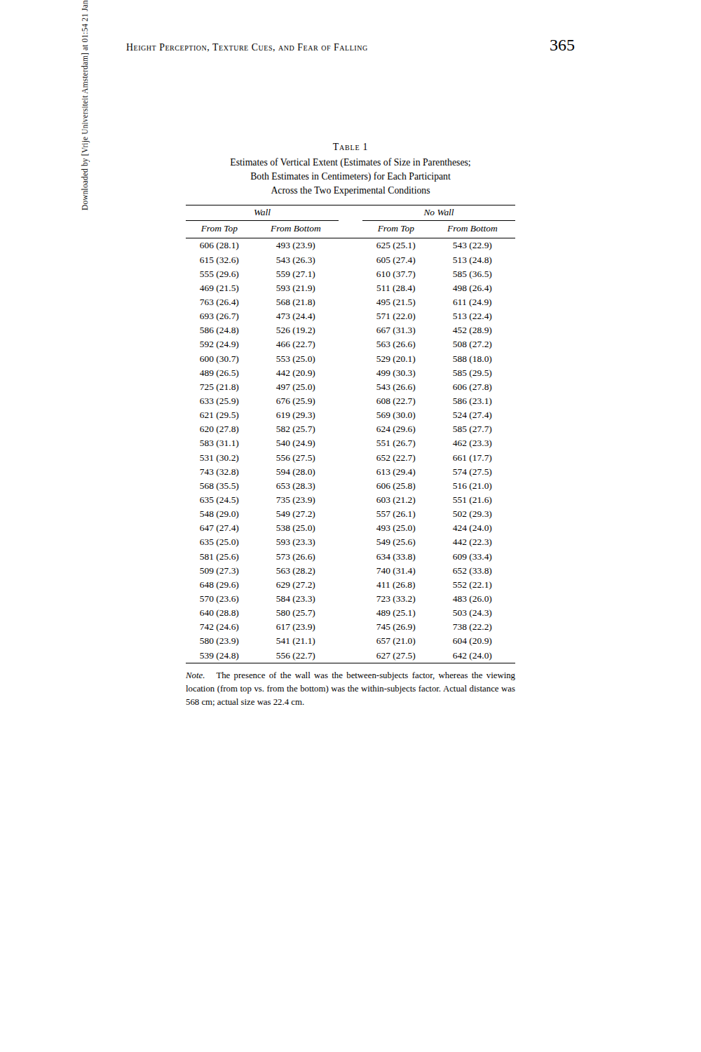Downloaded by [Vrije Universiteit Amsterdam] at 01:54 21 January 2014
Height Perception, Texture Cues, and Fear of Falling 365
Table 1 Estimates of Vertical Extent (Estimates of Size in Parentheses;
Both Estimates in Centimeters) for Each Participant
Across the Two Experimental Conditions
| Wall | | No Wall |
| --- | --- | --- |
| From Top | From Bottom | | From Top | From Bottom |
| 606 (28.1) | 493 (23.9) | | 625 (25.1) | 543 (22.9) |
| 615 (32.6) | 543 (26.3) | | 605 (27.4) | 513 (24.8) |
| 555 (29.6) | 559 (27.1) | | 610 (37.7) | 585 (36.5) |
| 469 (21.5) | 593 (21.9) | | 511 (28.4) | 498 (26.4) |
| 763 (26.4) | 568 (21.8) | | 495 (21.5) | 611 (24.9) |
| 693 (26.7) | 473 (24.4) | | 571 (22.0) | 513 (22.4) |
| 586 (24.8) | 526 (19.2) | | 667 (31.3) | 452 (28.9) |
| 592 (24.9) | 466 (22.7) | | 563 (26.6) | 508 (27.2) |
| 600 (30.7) | 553 (25.0) | | 529 (20.1) | 588 (18.0) |
| 489 (26.5) | 442 (20.9) | | 499 (30.3) | 585 (29.5) |
| 725 (21.8) | 497 (25.0) | | 543 (26.6) | 606 (27.8) |
| 633 (25.9) | 676 (25.9) | | 608 (22.7) | 586 (23.1) |
| 621 (29.5) | 619 (29.3) | | 569 (30.0) | 524 (27.4) |
| 620 (27.8) | 582 (25.7) | | 624 (29.6) | 585 (27.7) |
| 583 (31.1) | 540 (24.9) | | 551 (26.7) | 462 (23.3) |
| 531 (30.2) | 556 (27.5) | | 652 (22.7) | 661 (17.7) |
| 743 (32.8) | 594 (28.0) | | 613 (29.4) | 574 (27.5) |
| 568 (35.5) | 653 (28.3) | | 606 (25.8) | 516 (21.0) |
| 635 (24.5) | 735 (23.9) | | 603 (21.2) | 551 (21.6) |
| 548 (29.0) | 549 (27.2) | | 557 (26.1) | 502 (29.3) |
| 647 (27.4) | 538 (25.0) | | 493 (25.0) | 424 (24.0) |
| 635 (25.0) | 593 (23.3) | | 549 (25.6) | 442 (22.3) |
| 581 (25.6) | 573 (26.6) | | 634 (33.8) | 609 (33.4) |
| 509 (27.3) | 563 (28.2) | | 740 (31.4) | 652 (33.8) |
| 648 (29.6) | 629 (27.2) | | 411 (26.8) | 552 (22.1) |
| 570 (23.6) | 584 (23.3) | | 723 (33.2) | 483 (26.0) |
| 640 (28.8) | 580 (25.7) | | 489 (25.1) | 503 (24.3) |
| 742 (24.6) | 617 (23.9) | | 745 (26.9) | 738 (22.2) |
| 580 (23.9) | 541 (21.1) | | 657 (21.0) | 604 (20.9) |
| 539 (24.8) | 556 (22.7) | | 627 (27.5) | 642 (24.0) |
Note. The presence of the wall was the between-subjects factor, whereas the viewing location (from top vs. from the bottom) was the within-subjects factor. Actual distance was 568 cm; actual size was 22.4 cm.